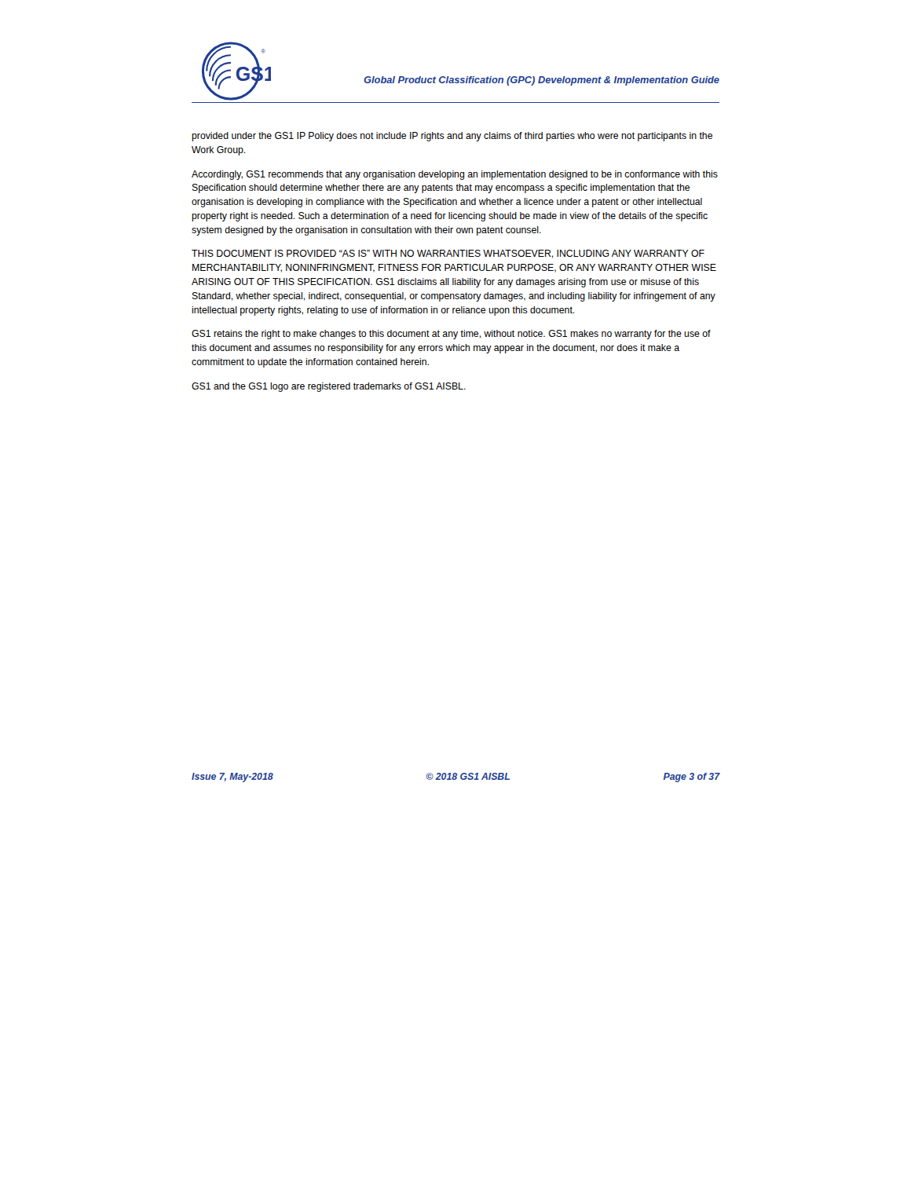GS1 ®
Global Product Classification (GPC) Development & Implementation Guide
provided under the GS1 IP Policy does not include IP rights and any claims of third parties who were not participants in the Work Group.
Accordingly, GS1 recommends that any organisation developing an implementation designed to be in conformance with this Specification should determine whether there are any patents that may encompass a specific implementation that the organisation is developing in compliance with the Specification and whether a licence under a patent or other intellectual property right is needed. Such a determination of a need for licencing should be made in view of the details of the specific system designed by the organisation in consultation with their own patent counsel.
THIS DOCUMENT IS PROVIDED “AS IS” WITH NO WARRANTIES WHATSOEVER, INCLUDING ANY WARRANTY OF MERCHANTABILITY, NONINFRINGMENT, FITNESS FOR PARTICULAR PURPOSE, OR ANY WARRANTY OTHER WISE ARISING OUT OF THIS SPECIFICATION. GS1 disclaims all liability for any damages arising from use or misuse of this Standard, whether special, indirect, consequential, or compensatory damages, and including liability for infringement of any intellectual property rights, relating to use of information in or reliance upon this document.
GS1 retains the right to make changes to this document at any time, without notice. GS1 makes no warranty for the use of this document and assumes no responsibility for any errors which may appear in the document, nor does it make a commitment to update the information contained herein.
GS1 and the GS1 logo are registered trademarks of GS1 AISBL.
Issue 7, May-2018
© 2018 GS1 AISBL
Page 3 of 37